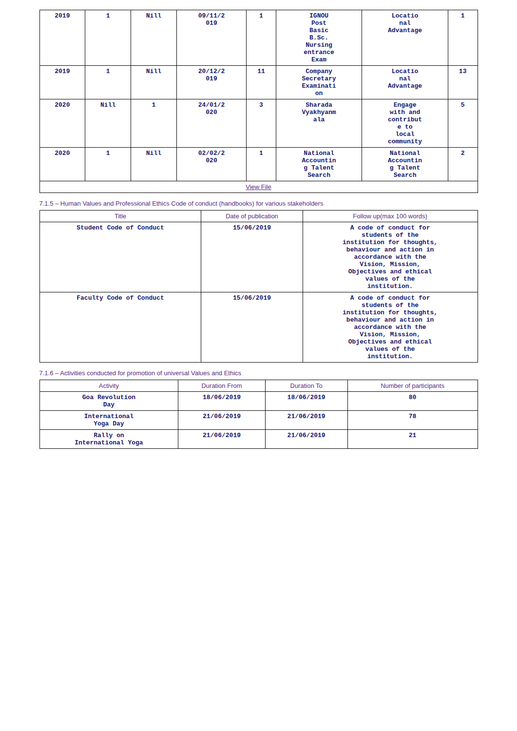| 2019 | 1 | Nill | 09/11/2 019 | 1 | IGNOU Post Basic B.Sc. Nursing entrance Exam | Locatio nal Advantage | 1 |
| 2019 | 1 | Nill | 20/12/2 019 | 11 | Company Secretary Examinati on | Locatio nal Advantage | 13 |
| 2020 | Nill | 1 | 24/01/2 020 | 3 | Sharada Vyakhyanm ala | Engage with and contribut e to local community | 5 |
| 2020 | 1 | Nill | 02/02/2 020 | 1 | National Accountin g Talent Search | National Accountin g Talent Search | 2 |
View File
7.1.5 – Human Values and Professional Ethics Code of conduct (handbooks) for various stakeholders
| Title | Date of publication | Follow up(max 100 words) |
| --- | --- | --- |
| Student Code of Conduct | 15/06/2019 | A code of conduct for students of the institution for thoughts, behaviour and action in accordance with the Vision, Mission, Objectives and ethical values of the institution. |
| Faculty Code of Conduct | 15/06/2019 | A code of conduct for students of the institution for thoughts, behaviour and action in accordance with the Vision, Mission, Objectives and ethical values of the institution. |
7.1.6 – Activities conducted for promotion of universal Values and Ethics
| Activity | Duration From | Duration To | Number of participants |
| --- | --- | --- | --- |
| Goa Revolution Day | 18/06/2019 | 18/06/2019 | 80 |
| International Yoga Day | 21/06/2019 | 21/06/2019 | 78 |
| Rally on International Yoga | 21/06/2019 | 21/06/2019 | 21 |